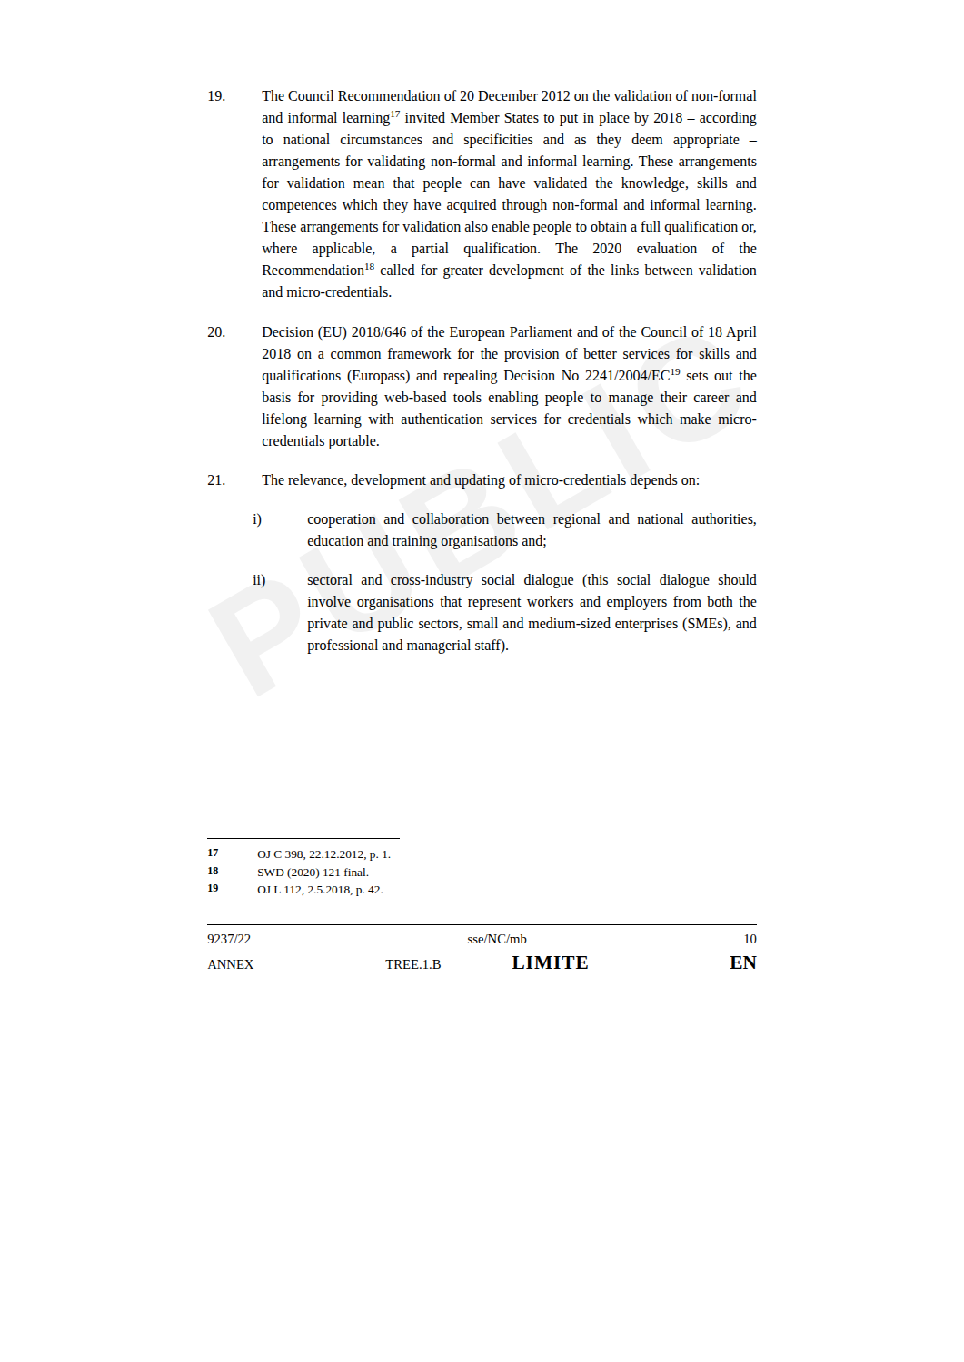PUBLIC
19.
The Council Recommendation of 20 December 2012 on the validation of non-formal and informal learning17 invited Member States to put in place by 2018 – according to national circumstances and specificities and as they deem appropriate – arrangements for validating non-formal and informal learning. These arrangements for validation mean that people can have validated the knowledge, skills and competences which they have acquired through non-formal and informal learning. These arrangements for validation also enable people to obtain a full qualification or, where applicable, a partial qualification. The 2020 evaluation of the Recommendation18 called for greater development of the links between validation and micro-credentials.
20.
Decision (EU) 2018/646 of the European Parliament and of the Council of 18 April 2018 on a common framework for the provision of better services for skills and qualifications (Europass) and repealing Decision No 2241/2004/EC19 sets out the basis for providing web-based tools enabling people to manage their career and lifelong learning with authentication services for credentials which make micro-credentials portable.
21.
The relevance, development and updating of micro-credentials depends on:
i)
cooperation and collaboration between regional and national authorities, education and training organisations and;
ii)
sectoral and cross-industry social dialogue (this social dialogue should involve organisations that represent workers and employers from both the private and public sectors, small and medium-sized enterprises (SMEs), and professional and managerial staff).
17
OJ C 398, 22.12.2012, p. 1.
18
SWD (2020) 121 final.
19
OJ L 112, 2.5.2018, p. 42.
9237/22
sse/NC/mb
10
ANNEX
TREE.1.B
LIMITE
EN